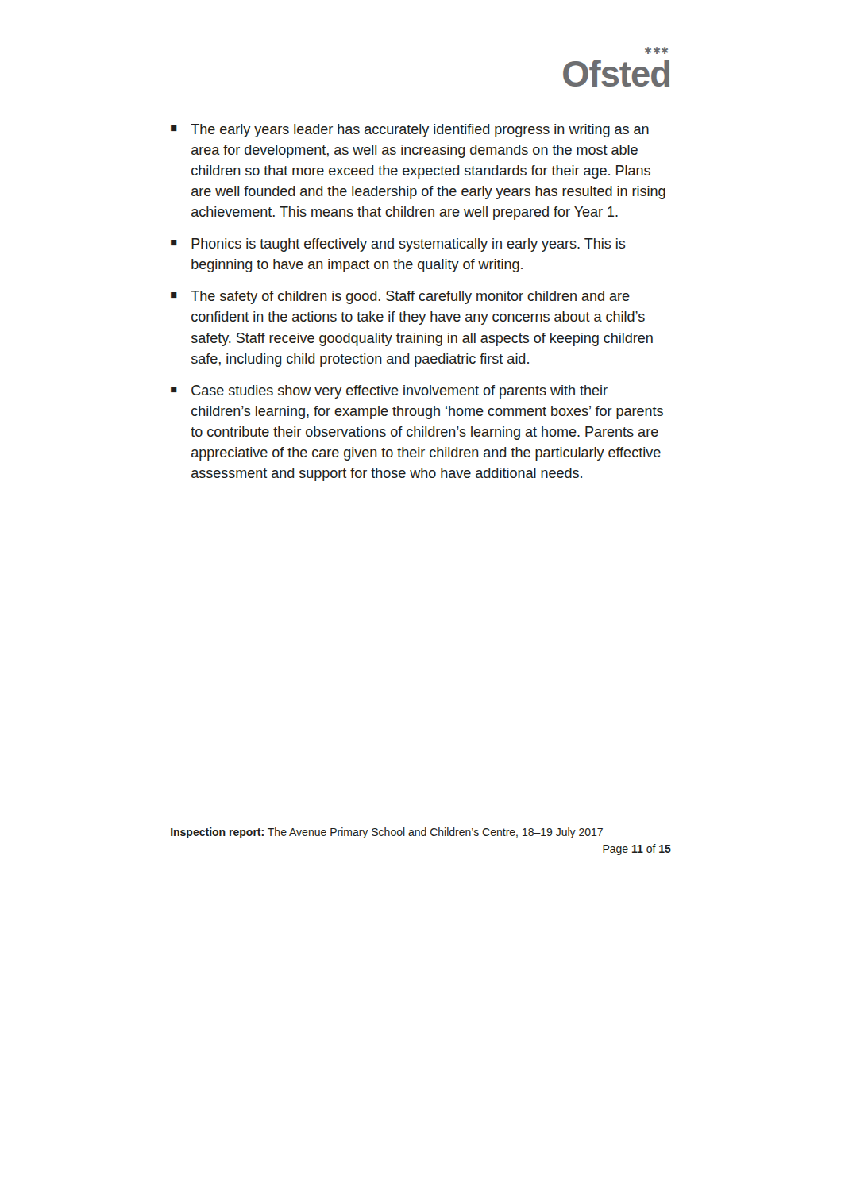✱✱✱
Ofsted
The early years leader has accurately identified progress in writing as an area for development, as well as increasing demands on the most able children so that more exceed the expected standards for their age. Plans are well founded and the leadership of the early years has resulted in rising achievement. This means that children are well prepared for Year 1.
Phonics is taught effectively and systematically in early years. This is beginning to have an impact on the quality of writing.
The safety of children is good. Staff carefully monitor children and are confident in the actions to take if they have any concerns about a child’s safety. Staff receive goodquality training in all aspects of keeping children safe, including child protection and paediatric first aid.
Case studies show very effective involvement of parents with their children’s learning, for example through ‘home comment boxes’ for parents to contribute their observations of children’s learning at home. Parents are appreciative of the care given to their children and the particularly effective assessment and support for those who have additional needs.
Inspection report: The Avenue Primary School and Children’s Centre, 18–19 July 2017 Page 11 of 15